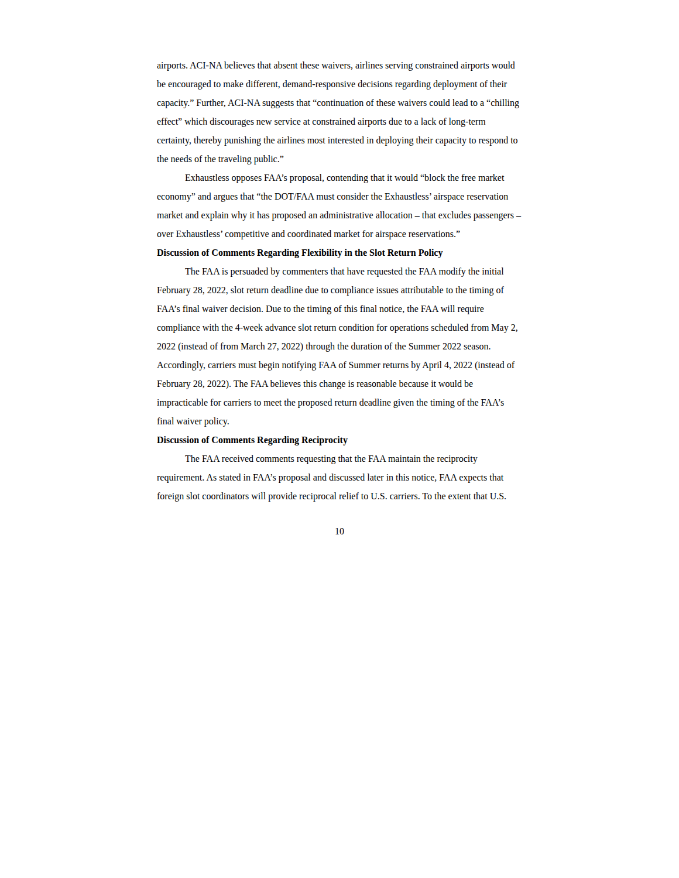airports. ACI-NA believes that absent these waivers, airlines serving constrained airports would be encouraged to make different, demand-responsive decisions regarding deployment of their capacity.” Further, ACI-NA suggests that “continuation of these waivers could lead to a “chilling effect” which discourages new service at constrained airports due to a lack of long-term certainty, thereby punishing the airlines most interested in deploying their capacity to respond to the needs of the traveling public.”
Exhaustless opposes FAA’s proposal, contending that it would “block the free market economy” and argues that “the DOT/FAA must consider the Exhaustless’ airspace reservation market and explain why it has proposed an administrative allocation – that excludes passengers – over Exhaustless’ competitive and coordinated market for airspace reservations.”
Discussion of Comments Regarding Flexibility in the Slot Return Policy
The FAA is persuaded by commenters that have requested the FAA modify the initial February 28, 2022, slot return deadline due to compliance issues attributable to the timing of FAA’s final waiver decision. Due to the timing of this final notice, the FAA will require compliance with the 4-week advance slot return condition for operations scheduled from May 2, 2022 (instead of from March 27, 2022) through the duration of the Summer 2022 season. Accordingly, carriers must begin notifying FAA of Summer returns by April 4, 2022 (instead of February 28, 2022). The FAA believes this change is reasonable because it would be impracticable for carriers to meet the proposed return deadline given the timing of the FAA’s final waiver policy.
Discussion of Comments Regarding Reciprocity
The FAA received comments requesting that the FAA maintain the reciprocity requirement. As stated in FAA’s proposal and discussed later in this notice, FAA expects that foreign slot coordinators will provide reciprocal relief to U.S. carriers. To the extent that U.S.
10